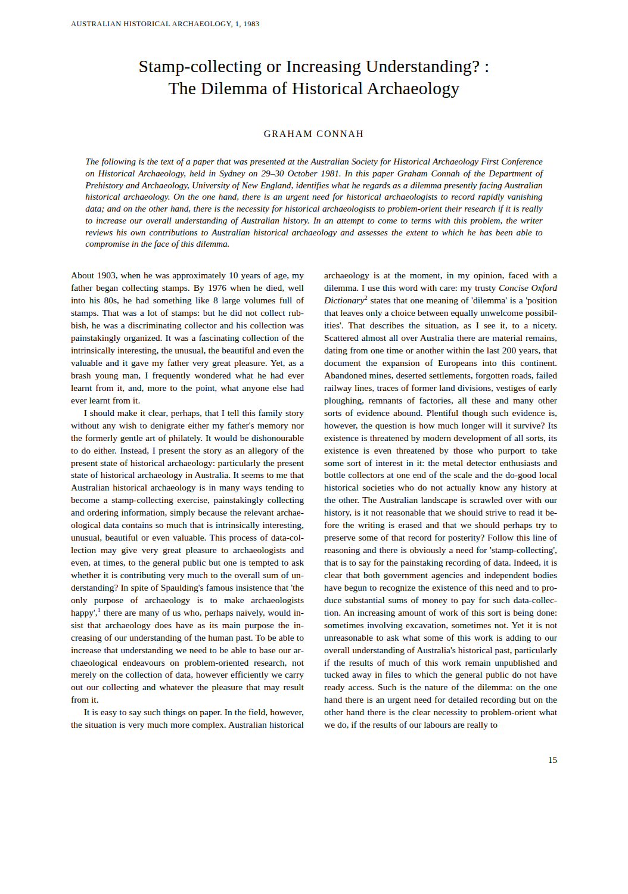Australian Historical Archaeology, 1, 1983
Stamp-collecting or Increasing Understanding? :
The Dilemma of Historical Archaeology
GRAHAM CONNAH
The following is the text of a paper that was presented at the Australian Society for Historical Archaeology First Conference on Historical Archaeology, held in Sydney on 29–30 October 1981. In this paper Graham Connah of the Department of Prehistory and Archaeology, University of New England, identifies what he regards as a dilemma presently facing Australian historical archaeology. On the one hand, there is an urgent need for historical archaeologists to record rapidly vanishing data; and on the other hand, there is the necessity for historical archaeologists to problem-orient their research if it is really to increase our overall understanding of Australian history. In an attempt to come to terms with this problem, the writer reviews his own contributions to Australian historical archaeology and assesses the extent to which he has been able to compromise in the face of this dilemma.
About 1903, when he was approximately 10 years of age, my father began collecting stamps. By 1976 when he died, well into his 80s, he had something like 8 large volumes full of stamps. That was a lot of stamps: but he did not collect rubbish, he was a discriminating collector and his collection was painstakingly organized. It was a fascinating collection of the intrinsically interesting, the unusual, the beautiful and even the valuable and it gave my father very great pleasure. Yet, as a brash young man, I frequently wondered what he had ever learnt from it, and, more to the point, what anyone else had ever learnt from it.
I should make it clear, perhaps, that I tell this family story without any wish to denigrate either my father's memory nor the formerly gentle art of philately. It would be dishonourable to do either. Instead, I present the story as an allegory of the present state of historical archaeology: particularly the present state of historical archaeology in Australia. It seems to me that Australian historical archaeology is in many ways tending to become a stamp-collecting exercise, painstakingly collecting and ordering information, simply because the relevant archaeological data contains so much that is intrinsically interesting, unusual, beautiful or even valuable. This process of data-collection may give very great pleasure to archaeologists and even, at times, to the general public but one is tempted to ask whether it is contributing very much to the overall sum of understanding? In spite of Spaulding's famous insistence that 'the only purpose of archaeology is to make archaeologists happy',1 there are many of us who, perhaps naively, would insist that archaeology does have as its main purpose the increasing of our understanding of the human past. To be able to increase that understanding we need to be able to base our archaeological endeavours on problem-oriented research, not merely on the collection of data, however efficiently we carry out our collecting and whatever the pleasure that may result from it.
It is easy to say such things on paper. In the field, however, the situation is very much more complex. Australian historical archaeology is at the moment, in my opinion, faced with a dilemma. I use this word with care: my trusty Concise Oxford Dictionary2 states that one meaning of 'dilemma' is a 'position that leaves only a choice between equally unwelcome possibilities'. That describes the situation, as I see it, to a nicety. Scattered almost all over Australia there are material remains, dating from one time or another within the last 200 years, that document the expansion of Europeans into this continent. Abandoned mines, deserted settlements, forgotten roads, failed railway lines, traces of former land divisions, vestiges of early ploughing, remnants of factories, all these and many other sorts of evidence abound. Plentiful though such evidence is, however, the question is how much longer will it survive? Its existence is threatened by modern development of all sorts, its existence is even threatened by those who purport to take some sort of interest in it: the metal detector enthusiasts and bottle collectors at one end of the scale and the do-good local historical societies who do not actually know any history at the other. The Australian landscape is scrawled over with our history, is it not reasonable that we should strive to read it before the writing is erased and that we should perhaps try to preserve some of that record for posterity? Follow this line of reasoning and there is obviously a need for 'stamp-collecting', that is to say for the painstaking recording of data. Indeed, it is clear that both government agencies and independent bodies have begun to recognize the existence of this need and to produce substantial sums of money to pay for such data-collection. An increasing amount of work of this sort is being done: sometimes involving excavation, sometimes not. Yet it is not unreasonable to ask what some of this work is adding to our overall understanding of Australia's historical past, particularly if the results of much of this work remain unpublished and tucked away in files to which the general public do not have ready access. Such is the nature of the dilemma: on the one hand there is an urgent need for detailed recording but on the other hand there is the clear necessity to problem-orient what we do, if the results of our labours are really to
15